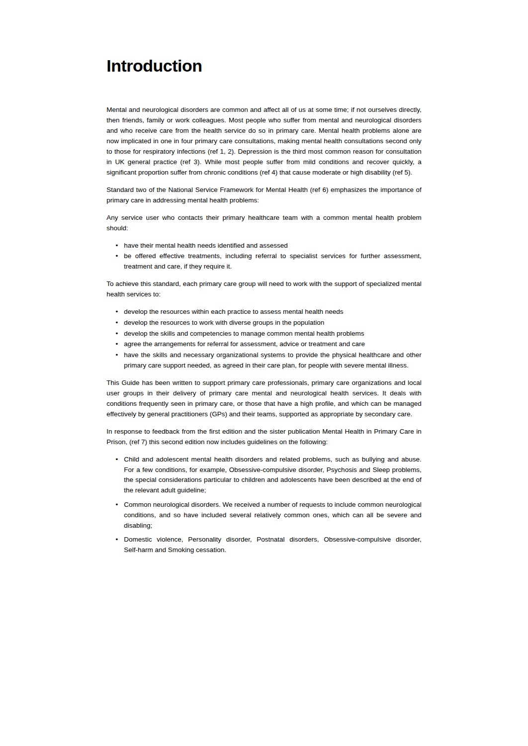Introduction
Mental and neurological disorders are common and affect all of us at some time; if not ourselves directly, then friends, family or work colleagues. Most people who suffer from mental and neurological disorders and who receive care from the health service do so in primary care. Mental health problems alone are now implicated in one in four primary care consultations, making mental health consultations second only to those for respiratory infections (ref 1, 2). Depression is the third most common reason for consultation in UK general practice (ref 3). While most people suffer from mild conditions and recover quickly, a significant proportion suffer from chronic conditions (ref 4) that cause moderate or high disability (ref 5).
Standard two of the National Service Framework for Mental Health (ref 6) emphasizes the importance of primary care in addressing mental health problems:
Any service user who contacts their primary healthcare team with a common mental health problem should:
have their mental health needs identified and assessed
be offered effective treatments, including referral to specialist services for further assessment, treatment and care, if they require it.
To achieve this standard, each primary care group will need to work with the support of specialized mental health services to:
develop the resources within each practice to assess mental health needs
develop the resources to work with diverse groups in the population
develop the skills and competencies to manage common mental health problems
agree the arrangements for referral for assessment, advice or treatment and care
have the skills and necessary organizational systems to provide the physical healthcare and other primary care support needed, as agreed in their care plan, for people with severe mental illness.
This Guide has been written to support primary care professionals, primary care organizations and local user groups in their delivery of primary care mental and neurological health services. It deals with conditions frequently seen in primary care, or those that have a high profile, and which can be managed effectively by general practitioners (GPs) and their teams, supported as appropriate by secondary care.
In response to feedback from the first edition and the sister publication Mental Health in Primary Care in Prison, (ref 7) this second edition now includes guidelines on the following:
Child and adolescent mental health disorders and related problems, such as bullying and abuse. For a few conditions, for example, Obsessive-compulsive disorder, Psychosis and Sleep problems, the special considerations particular to children and adolescents have been described at the end of the relevant adult guideline;
Common neurological disorders. We received a number of requests to include common neurological conditions, and so have included several relatively common ones, which can all be severe and disabling;
Domestic violence, Personality disorder, Postnatal disorders, Obsessive-compulsive disorder, Self-harm and Smoking cessation.